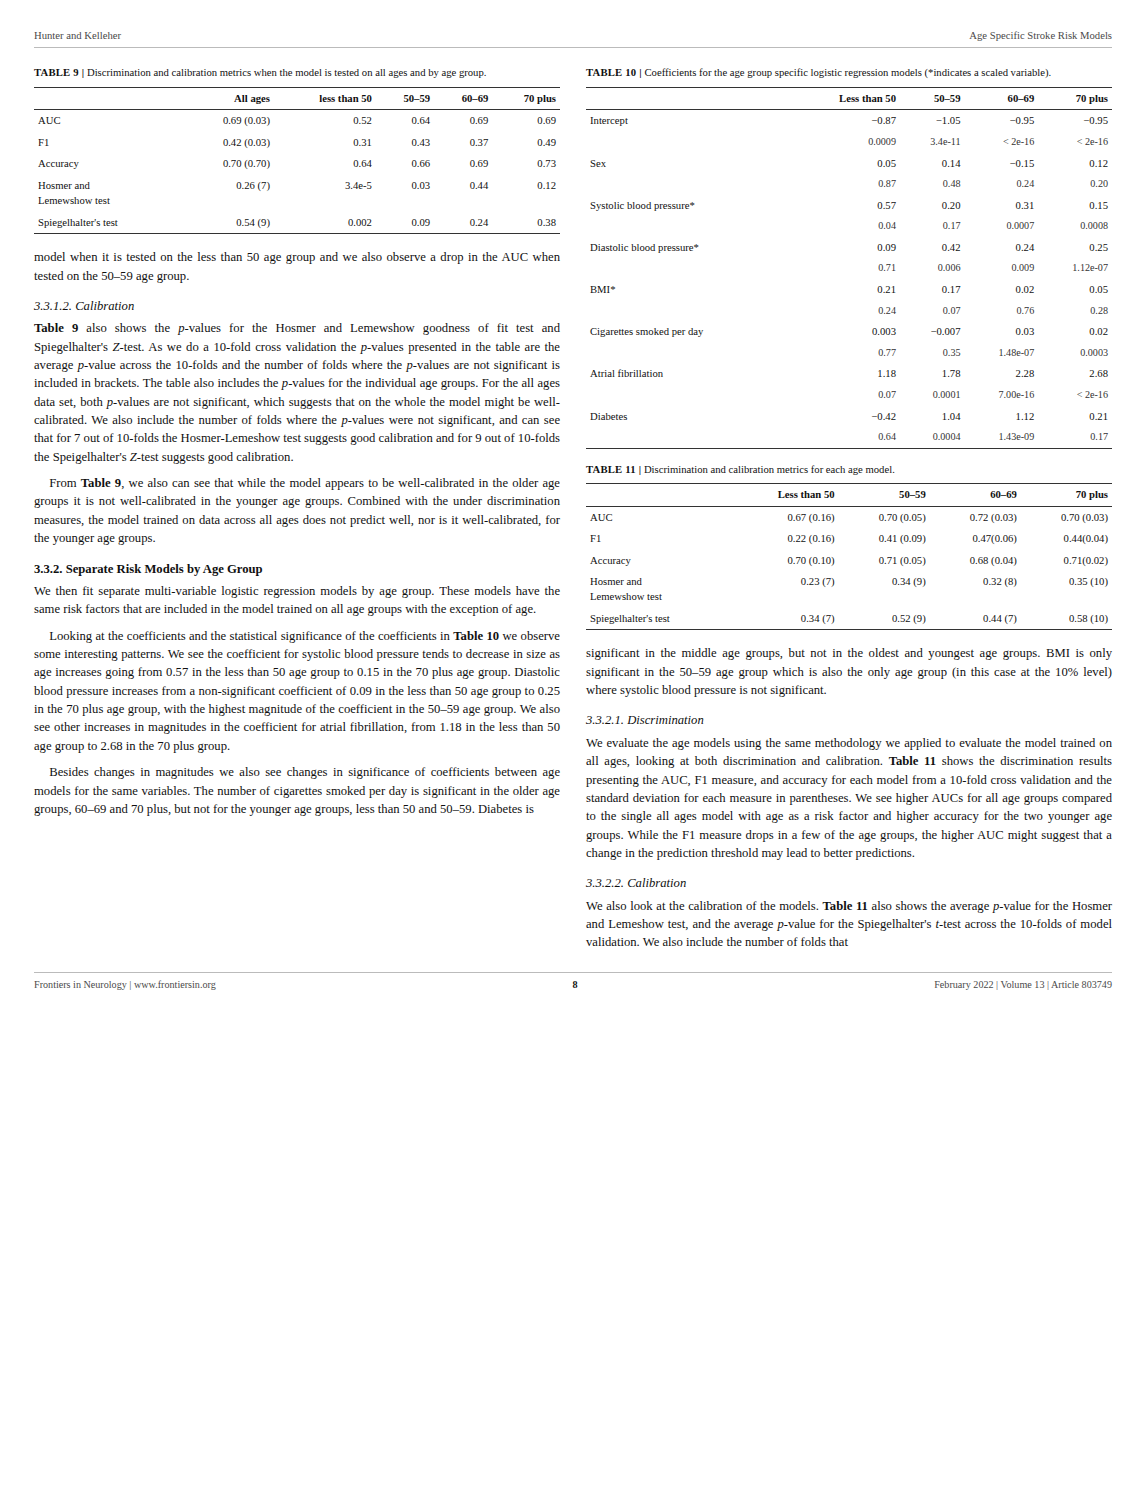Hunter and Kelleher
Age Specific Stroke Risk Models
TABLE 9 | Discrimination and calibration metrics when the model is tested on all ages and by age group.
| | All ages | less than 50 | 50–59 | 60–69 | 70 plus |
| --- | --- | --- | --- | --- | --- |
| AUC | 0.69 (0.03) | 0.52 | 0.64 | 0.69 | 0.69 |
| F1 | 0.42 (0.03) | 0.31 | 0.43 | 0.37 | 0.49 |
| Accuracy | 0.70 (0.70) | 0.64 | 0.66 | 0.69 | 0.73 |
| Hosmer and Lemewshow test | 0.26 (7) | 3.4e-5 | 0.03 | 0.44 | 0.12 |
| Spiegelhalter's test | 0.54 (9) | 0.002 | 0.09 | 0.24 | 0.38 |
model when it is tested on the less than 50 age group and we also observe a drop in the AUC when tested on the 50–59 age group.
3.3.1.2. Calibration
Table 9 also shows the p-values for the Hosmer and Lemewshow goodness of fit test and Spiegelhalter's Z-test. As we do a 10-fold cross validation the p-values presented in the table are the average p-value across the 10-folds and the number of folds where the p-values are not significant is included in brackets. The table also includes the p-values for the individual age groups. For the all ages data set, both p-values are not significant, which suggests that on the whole the model might be well-calibrated. We also include the number of folds where the p-values were not significant, and can see that for 7 out of 10-folds the Hosmer-Lemeshow test suggests good calibration and for 9 out of 10-folds the Speigelhalter's Z-test suggests good calibration.
From Table 9, we also can see that while the model appears to be well-calibrated in the older age groups it is not well-calibrated in the younger age groups. Combined with the under discrimination measures, the model trained on data across all ages does not predict well, nor is it well-calibrated, for the younger age groups.
3.3.2. Separate Risk Models by Age Group
We then fit separate multi-variable logistic regression models by age group. These models have the same risk factors that are included in the model trained on all age groups with the exception of age.
Looking at the coefficients and the statistical significance of the coefficients in Table 10 we observe some interesting patterns. We see the coefficient for systolic blood pressure tends to decrease in size as age increases going from 0.57 in the less than 50 age group to 0.15 in the 70 plus age group. Diastolic blood pressure increases from a non-significant coefficient of 0.09 in the less than 50 age group to 0.25 in the 70 plus age group, with the highest magnitude of the coefficient in the 50–59 age group. We also see other increases in magnitudes in the coefficient for atrial fibrillation, from 1.18 in the less than 50 age group to 2.68 in the 70 plus group.
Besides changes in magnitudes we also see changes in significance of coefficients between age models for the same variables. The number of cigarettes smoked per day is significant in the older age groups, 60–69 and 70 plus, but not for the younger age groups, less than 50 and 50–59. Diabetes is
TABLE 10 | Coefficients for the age group specific logistic regression models (*indicates a scaled variable).
| | Less than 50 | 50–59 | 60–69 | 70 plus |
| --- | --- | --- | --- | --- |
| Intercept | −0.87 | −1.05 | −0.95 | −0.95 |
| | 0.0009 | 3.4e-11 | < 2e-16 | < 2e-16 |
| Sex | 0.05 | 0.14 | −0.15 | 0.12 |
| | 0.87 | 0.48 | 0.24 | 0.20 |
| Systolic blood pressure* | 0.57 | 0.20 | 0.31 | 0.15 |
| | 0.04 | 0.17 | 0.0007 | 0.0008 |
| Diastolic blood pressure* | 0.09 | 0.42 | 0.24 | 0.25 |
| | 0.71 | 0.006 | 0.009 | 1.12e-07 |
| BMI* | 0.21 | 0.17 | 0.02 | 0.05 |
| | 0.24 | 0.07 | 0.76 | 0.28 |
| Cigarettes smoked per day | 0.003 | −0.007 | 0.03 | 0.02 |
| | 0.77 | 0.35 | 1.48e-07 | 0.0003 |
| Atrial fibrillation | 1.18 | 1.78 | 2.28 | 2.68 |
| | 0.07 | 0.0001 | 7.00e-16 | < 2e-16 |
| Diabetes | −0.42 | 1.04 | 1.12 | 0.21 |
| | 0.64 | 0.0004 | 1.43e-09 | 0.17 |
TABLE 11 | Discrimination and calibration metrics for each age model.
| | Less than 50 | 50–59 | 60–69 | 70 plus |
| --- | --- | --- | --- | --- |
| AUC | 0.67 (0.16) | 0.70 (0.05) | 0.72 (0.03) | 0.70 (0.03) |
| F1 | 0.22 (0.16) | 0.41 (0.09) | 0.47(0.06) | 0.44(0.04) |
| Accuracy | 0.70 (0.10) | 0.71 (0.05) | 0.68 (0.04) | 0.71(0.02) |
| Hosmer and Lemewshow test | 0.23 (7) | 0.34 (9) | 0.32 (8) | 0.35 (10) |
| Spiegelhalter's test | 0.34 (7) | 0.52 (9) | 0.44 (7) | 0.58 (10) |
significant in the middle age groups, but not in the oldest and youngest age groups. BMI is only significant in the 50–59 age group which is also the only age group (in this case at the 10% level) where systolic blood pressure is not significant.
3.3.2.1. Discrimination
We evaluate the age models using the same methodology we applied to evaluate the model trained on all ages, looking at both discrimination and calibration. Table 11 shows the discrimination results presenting the AUC, F1 measure, and accuracy for each model from a 10-fold cross validation and the standard deviation for each measure in parentheses. We see higher AUCs for all age groups compared to the single all ages model with age as a risk factor and higher accuracy for the two younger age groups. While the F1 measure drops in a few of the age groups, the higher AUC might suggest that a change in the prediction threshold may lead to better predictions.
3.3.2.2. Calibration
We also look at the calibration of the models. Table 11 also shows the average p-value for the Hosmer and Lemeshow test, and the average p-value for the Spiegelhalter's t-test across the 10-folds of model validation. We also include the number of folds that
Frontiers in Neurology | www.frontiersin.org
8
February 2022 | Volume 13 | Article 803749